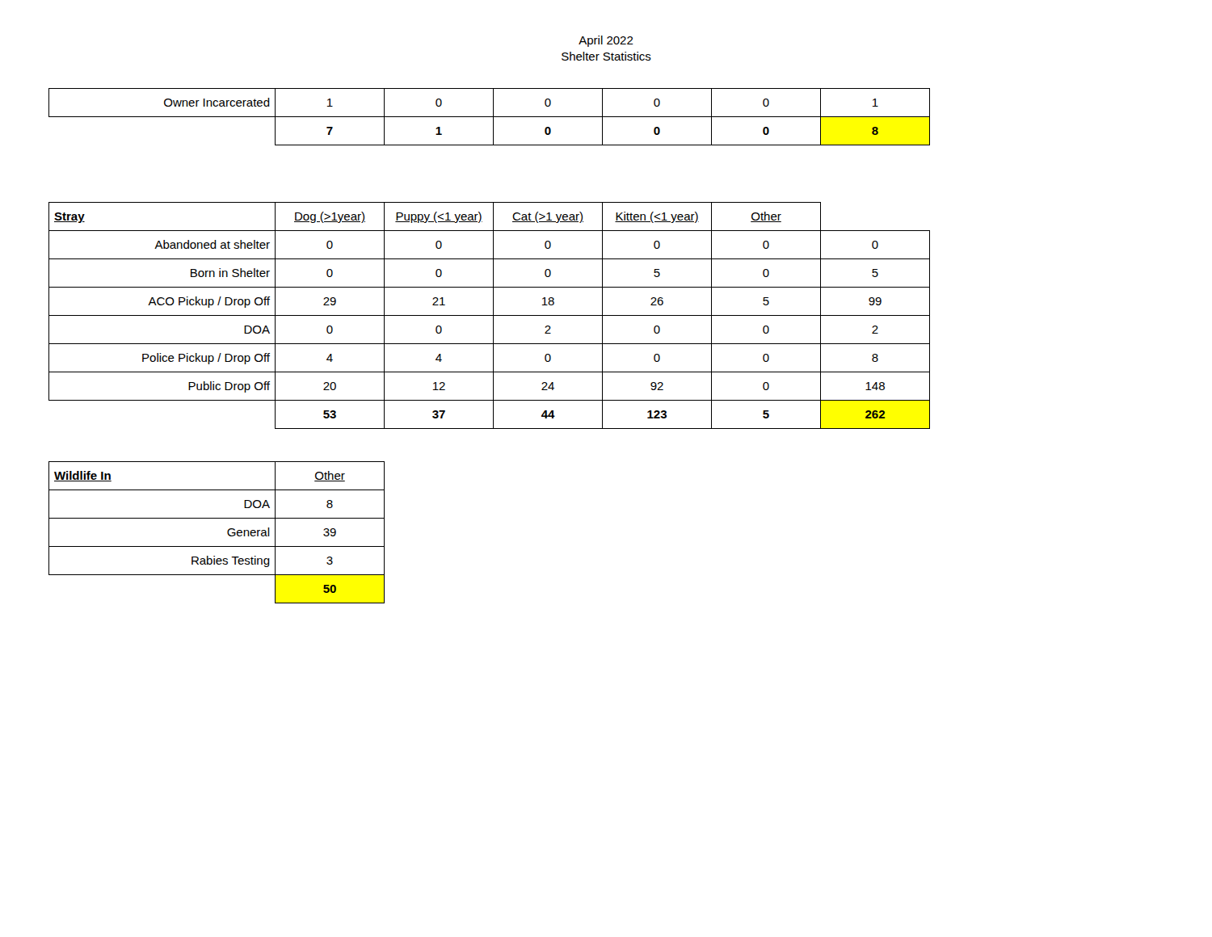April 2022
Shelter Statistics
| Owner Incarcerated | 1 | 0 | 0 | 0 | 0 | 1 |
| | 7 | 1 | 0 | 0 | 0 | 8 |
| Stray | Dog (>1year) | Puppy (<1 year) | Cat (>1 year) | Kitten (<1 year) | Other | |
| Abandoned at shelter | 0 | 0 | 0 | 0 | 0 | 0 |
| Born in Shelter | 0 | 0 | 0 | 5 | 0 | 5 |
| ACO Pickup / Drop Off | 29 | 21 | 18 | 26 | 5 | 99 |
| DOA | 0 | 0 | 2 | 0 | 0 | 2 |
| Police Pickup / Drop Off | 4 | 4 | 0 | 0 | 0 | 8 |
| Public Drop Off | 20 | 12 | 24 | 92 | 0 | 148 |
| | 53 | 37 | 44 | 123 | 5 | 262 |
| Wildlife In | Other |
| DOA | 8 |
| General | 39 |
| Rabies Testing | 3 |
| | 50 |